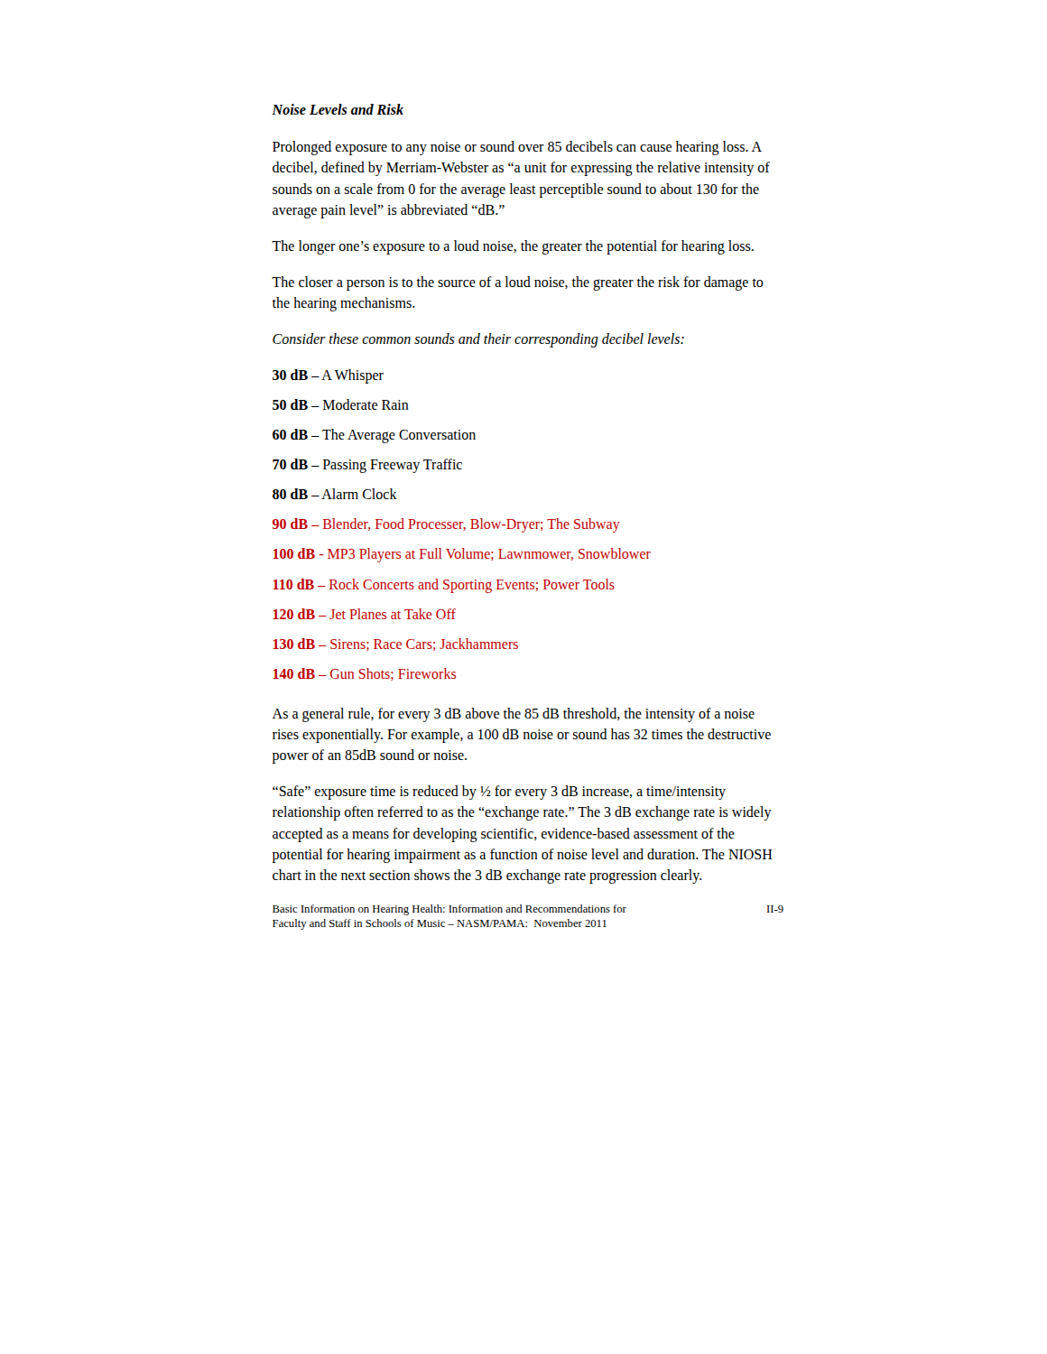Noise Levels and Risk
Prolonged exposure to any noise or sound over 85 decibels can cause hearing loss. A decibel, defined by Merriam-Webster as “a unit for expressing the relative intensity of sounds on a scale from 0 for the average least perceptible sound to about 130 for the average pain level” is abbreviated “dB.”
The longer one’s exposure to a loud noise, the greater the potential for hearing loss.
The closer a person is to the source of a loud noise, the greater the risk for damage to the hearing mechanisms.
Consider these common sounds and their corresponding decibel levels:
30 dB – A Whisper
50 dB – Moderate Rain
60 dB – The Average Conversation
70 dB – Passing Freeway Traffic
80 dB – Alarm Clock
90 dB – Blender, Food Processer, Blow-Dryer; The Subway
100 dB - MP3 Players at Full Volume; Lawnmower, Snowblower
110 dB – Rock Concerts and Sporting Events; Power Tools
120 dB – Jet Planes at Take Off
130 dB – Sirens; Race Cars; Jackhammers
140 dB – Gun Shots; Fireworks
As a general rule, for every 3 dB above the 85 dB threshold, the intensity of a noise rises exponentially. For example, a 100 dB noise or sound has 32 times the destructive power of an 85dB sound or noise.
“Safe” exposure time is reduced by ½ for every 3 dB increase, a time/intensity relationship often referred to as the “exchange rate.” The 3 dB exchange rate is widely accepted as a means for developing scientific, evidence-based assessment of the potential for hearing impairment as a function of noise level and duration. The NIOSH chart in the next section shows the 3 dB exchange rate progression clearly.
Basic Information on Hearing Health: Information and Recommendations for
Faculty and Staff in Schools of Music – NASM/PAMA: November 2011
II-9